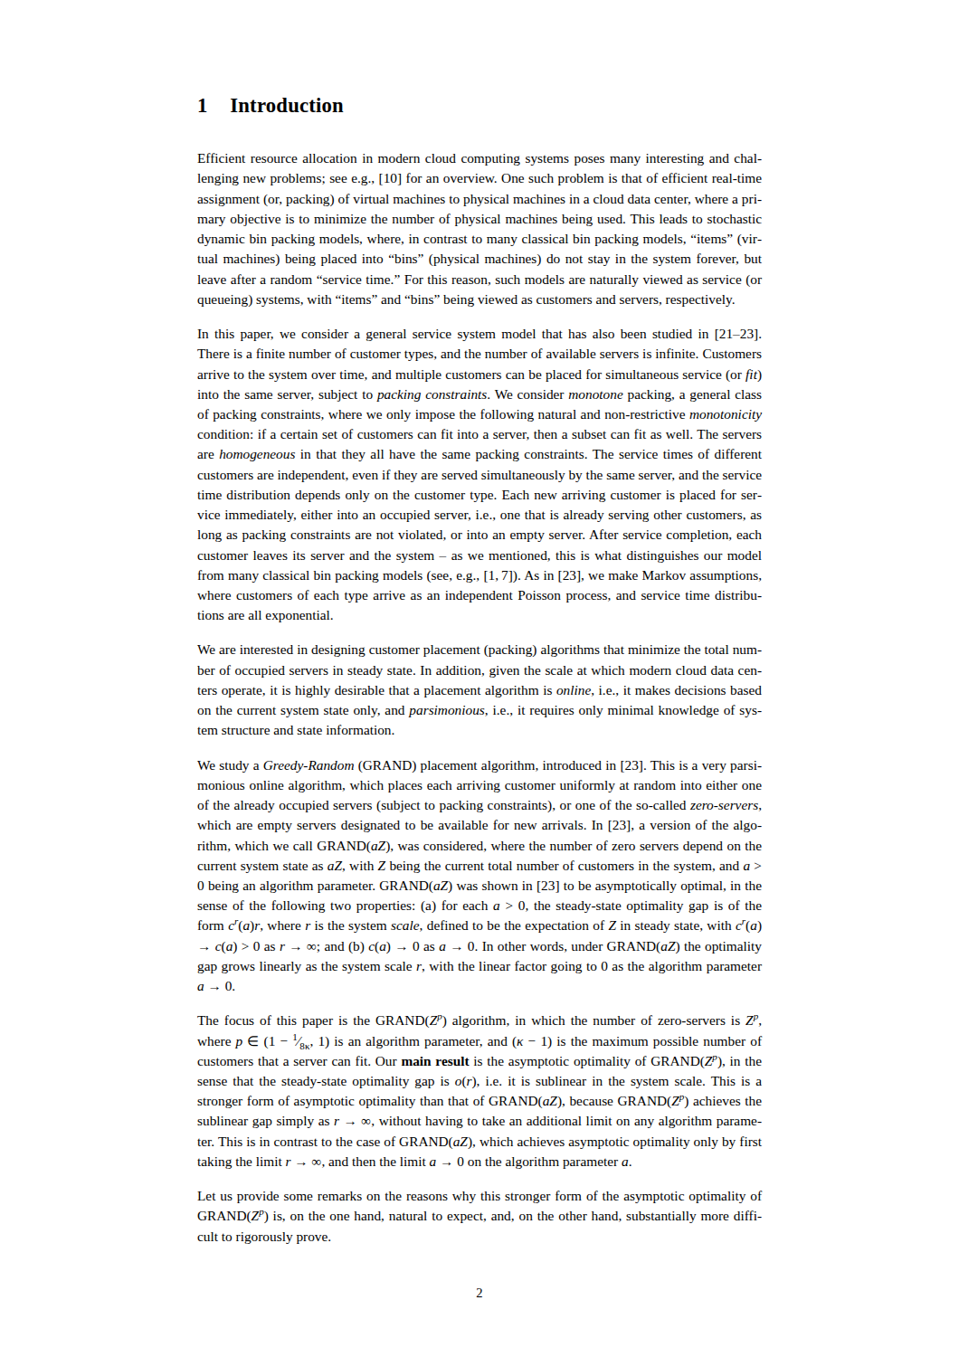1 Introduction
Efficient resource allocation in modern cloud computing systems poses many interesting and challenging new problems; see e.g., [10] for an overview. One such problem is that of efficient real-time assignment (or, packing) of virtual machines to physical machines in a cloud data center, where a primary objective is to minimize the number of physical machines being used. This leads to stochastic dynamic bin packing models, where, in contrast to many classical bin packing models, “items” (virtual machines) being placed into “bins” (physical machines) do not stay in the system forever, but leave after a random “service time.” For this reason, such models are naturally viewed as service (or queueing) systems, with “items” and “bins” being viewed as customers and servers, respectively.
In this paper, we consider a general service system model that has also been studied in [21–23]. There is a finite number of customer types, and the number of available servers is infinite. Customers arrive to the system over time, and multiple customers can be placed for simultaneous service (or fit) into the same server, subject to packing constraints. We consider monotone packing, a general class of packing constraints, where we only impose the following natural and non-restrictive monotonicity condition: if a certain set of customers can fit into a server, then a subset can fit as well. The servers are homogeneous in that they all have the same packing constraints. The service times of different customers are independent, even if they are served simultaneously by the same server, and the service time distribution depends only on the customer type. Each new arriving customer is placed for service immediately, either into an occupied server, i.e., one that is already serving other customers, as long as packing constraints are not violated, or into an empty server. After service completion, each customer leaves its server and the system – as we mentioned, this is what distinguishes our model from many classical bin packing models (see, e.g., [1, 7]). As in [23], we make Markov assumptions, where customers of each type arrive as an independent Poisson process, and service time distributions are all exponential.
We are interested in designing customer placement (packing) algorithms that minimize the total number of occupied servers in steady state. In addition, given the scale at which modern cloud data centers operate, it is highly desirable that a placement algorithm is online, i.e., it makes decisions based on the current system state only, and parsimonious, i.e., it requires only minimal knowledge of system structure and state information.
We study a Greedy-Random (GRAND) placement algorithm, introduced in [23]. This is a very parsimonious online algorithm, which places each arriving customer uniformly at random into either one of the already occupied servers (subject to packing constraints), or one of the so-called zero-servers, which are empty servers designated to be available for new arrivals. In [23], a version of the algorithm, which we call GRAND(aZ), was considered, where the number of zero servers depend on the current system state as aZ, with Z being the current total number of customers in the system, and a > 0 being an algorithm parameter. GRAND(aZ) was shown in [23] to be asymptotically optimal, in the sense of the following two properties: (a) for each a > 0, the steady-state optimality gap is of the form cr(a)r, where r is the system scale, defined to be the expectation of Z in steady state, with cr(a) → c(a) > 0 as r → ∞; and (b) c(a) → 0 as a → 0. In other words, under GRAND(aZ) the optimality gap grows linearly as the system scale r, with the linear factor going to 0 as the algorithm parameter a → 0.
The focus of this paper is the GRAND(Zp) algorithm, in which the number of zero-servers is Zp, where p ∈ (1 − 1⁄8κ, 1) is an algorithm parameter, and (κ − 1) is the maximum possible number of customers that a server can fit. Our main result is the asymptotic optimality of GRAND(Zp), in the sense that the steady-state optimality gap is o(r), i.e. it is sublinear in the system scale. This is a stronger form of asymptotic optimality than that of GRAND(aZ), because GRAND(Zp) achieves the sublinear gap simply as r → ∞, without having to take an additional limit on any algorithm parameter. This is in contrast to the case of GRAND(aZ), which achieves asymptotic optimality only by first taking the limit r → ∞, and then the limit a → 0 on the algorithm parameter a.
Let us provide some remarks on the reasons why this stronger form of the asymptotic optimality of GRAND(Zp) is, on the one hand, natural to expect, and, on the other hand, substantially more difficult to rigorously prove.
2